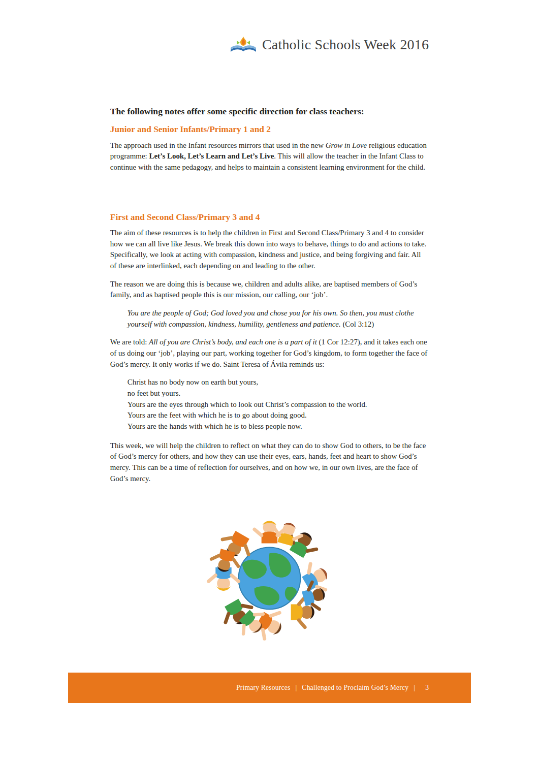Catholic Schools Week 2016
The following notes offer some specific direction for class teachers:
Junior and Senior Infants/Primary 1 and 2
The approach used in the Infant resources mirrors that used in the new Grow in Love religious education programme: Let’s Look, Let’s Learn and Let’s Live. This will allow the teacher in the Infant Class to continue with the same pedagogy, and helps to maintain a consistent learning environment for the child.
First and Second Class/Primary 3 and 4
The aim of these resources is to help the children in First and Second Class/Primary 3 and 4 to consider how we can all live like Jesus. We break this down into ways to behave, things to do and actions to take. Specifically, we look at acting with compassion, kindness and justice, and being forgiving and fair. All of these are interlinked, each depending on and leading to the other.
The reason we are doing this is because we, children and adults alike, are baptised members of God’s family, and as baptised people this is our mission, our calling, our ‘job’.
You are the people of God; God loved you and chose you for his own. So then, you must clothe yourself with compassion, kindness, humility, gentleness and patience. (Col 3:12)
We are told: All of you are Christ’s body, and each one is a part of it (1 Cor 12:27), and it takes each one of us doing our ‘job’, playing our part, working together for God’s kingdom, to form together the face of God’s mercy. It only works if we do. Saint Teresa of Ávila reminds us:
Christ has no body now on earth but yours,
no feet but yours.
Yours are the eyes through which to look out Christ’s compassion to the world.
Yours are the feet with which he is to go about doing good.
Yours are the hands with which he is to bless people now.
This week, we will help the children to reflect on what they can do to show God to others, to be the face of God’s mercy for others, and how they can use their eyes, ears, hands, feet and heart to show God’s mercy. This can be a time of reflection for ourselves, and on how we, in our own lives, are the face of God’s mercy.
Primary Resources | Challenged to Proclaim God’s Mercy | 3